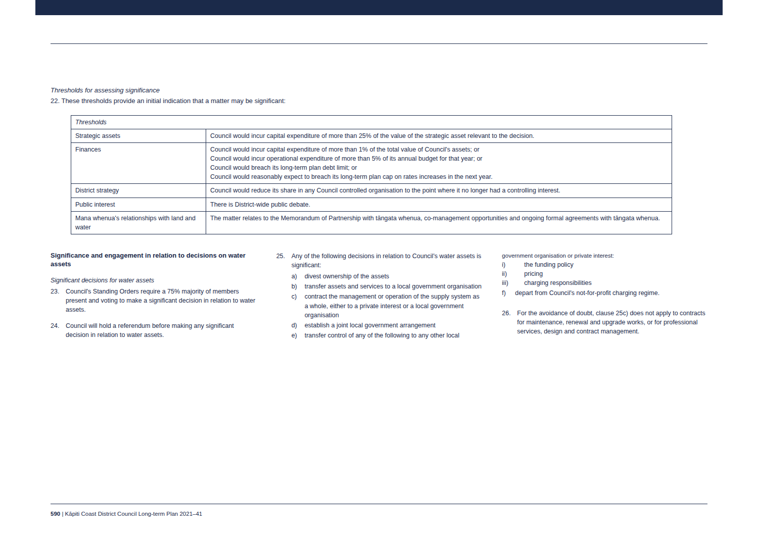Thresholds for assessing significance
22. These thresholds provide an initial indication that a matter may be significant:
| Thresholds |
| --- |
| Strategic assets | Council would incur capital expenditure of more than 25% of the value of the strategic asset relevant to the decision. |
| Finances | Council would incur capital expenditure of more than 1% of the total value of Council's assets; or Council would incur operational expenditure of more than 5% of its annual budget for that year; or Council would breach its long-term plan debt limit; or Council would reasonably expect to breach its long-term plan cap on rates increases in the next year. |
| District strategy | Council would reduce its share in any Council controlled organisation to the point where it no longer had a controlling interest. |
| Public interest | There is District-wide public debate. |
| Mana whenua's relationships with land and water | The matter relates to the Memorandum of Partnership with tāngata whenua, co-management opportunities and ongoing formal agreements with tāngata whenua. |
Significance and engagement in relation to decisions on water assets
Significant decisions for water assets
23. Council's Standing Orders require a 75% majority of members present and voting to make a significant decision in relation to water assets.
24. Council will hold a referendum before making any significant decision in relation to water assets.
25. Any of the following decisions in relation to Council's water assets is significant:
a) divest ownership of the assets
b) transfer assets and services to a local government organisation
c) contract the management or operation of the supply system as a whole, either to a private interest or a local government organisation
d) establish a joint local government arrangement
e) transfer control of any of the following to any other local
government organisation or private interest:
i) the funding policy
ii) pricing
iii) charging responsibilities
f) depart from Council's not-for-profit charging regime.
26. For the avoidance of doubt, clause 25c) does not apply to contracts for maintenance, renewal and upgrade works, or for professional services, design and contract management.
590 | Kāpiti Coast District Council Long-term Plan 2021–41